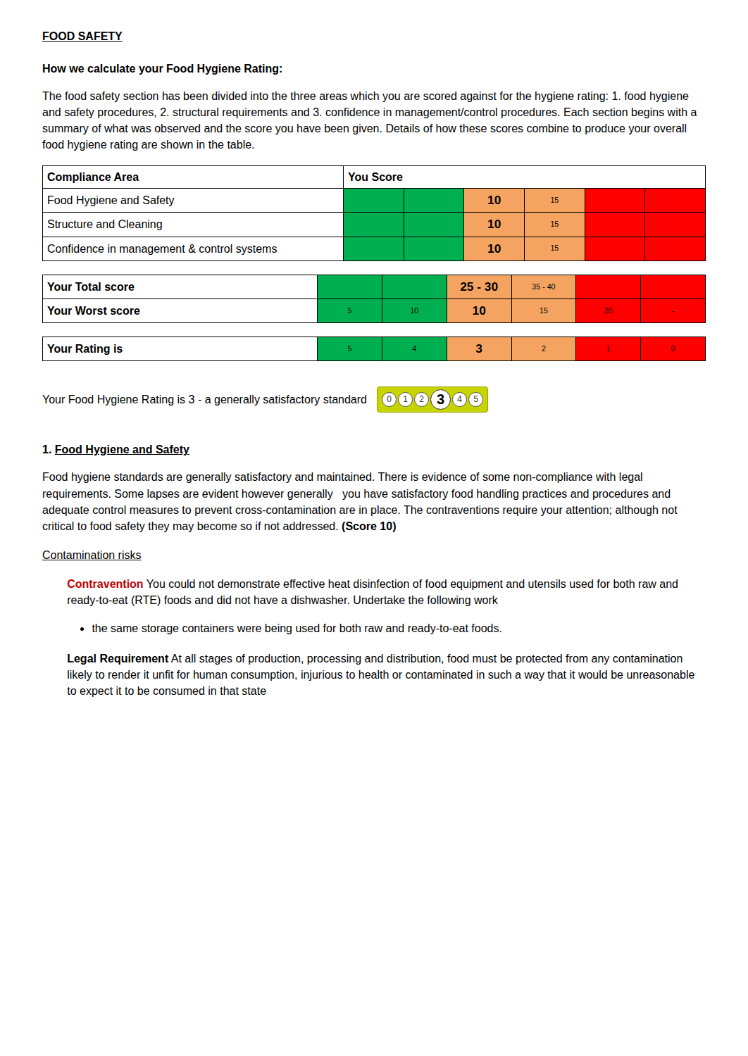FOOD SAFETY
How we calculate your Food Hygiene Rating:
The food safety section has been divided into the three areas which you are scored against for the hygiene rating: 1. food hygiene and safety procedures, 2. structural requirements and 3. confidence in management/control procedures. Each section begins with a summary of what was observed and the score you have been given. Details of how these scores combine to produce your overall food hygiene rating are shown in the table.
| Compliance Area | You Score |
| --- | --- |
| Food Hygiene and Safety | 0 | 5 | 10 | 15 | 20 | 25 |
| Structure and Cleaning | 0 | 5 | 10 | 15 | 20 | 25 |
| Confidence in management & control systems | 0 | 5 | 10 | 15 | 20 | 30 |
| Your Total score | 0 - 15 | 20 | 25 - 30 | 35 - 40 | 45 - 50 | > 50 |
| Your Worst score | 5 | 10 | 10 | 15 | 20 | - |
| Your Rating is | 5 | 4 | 3 | 2 | 1 | 0 |
Your Food Hygiene Rating is 3 - a generally satisfactory standard
012345
1. Food Hygiene and Safety
Food hygiene standards are generally satisfactory and maintained. There is evidence of some non-compliance with legal requirements. Some lapses are evident however generally you have satisfactory food handling practices and procedures and adequate control measures to prevent cross-contamination are in place. The contraventions require your attention; although not critical to food safety they may become so if not addressed. (Score 10)
Contamination risks
Contravention You could not demonstrate effective heat disinfection of food equipment and utensils used for both raw and ready-to-eat (RTE) foods and did not have a dishwasher. Undertake the following work
the same storage containers were being used for both raw and ready-to-eat foods.
Legal Requirement At all stages of production, processing and distribution, food must be protected from any contamination likely to render it unfit for human consumption, injurious to health or contaminated in such a way that it would be unreasonable to expect it to be consumed in that state